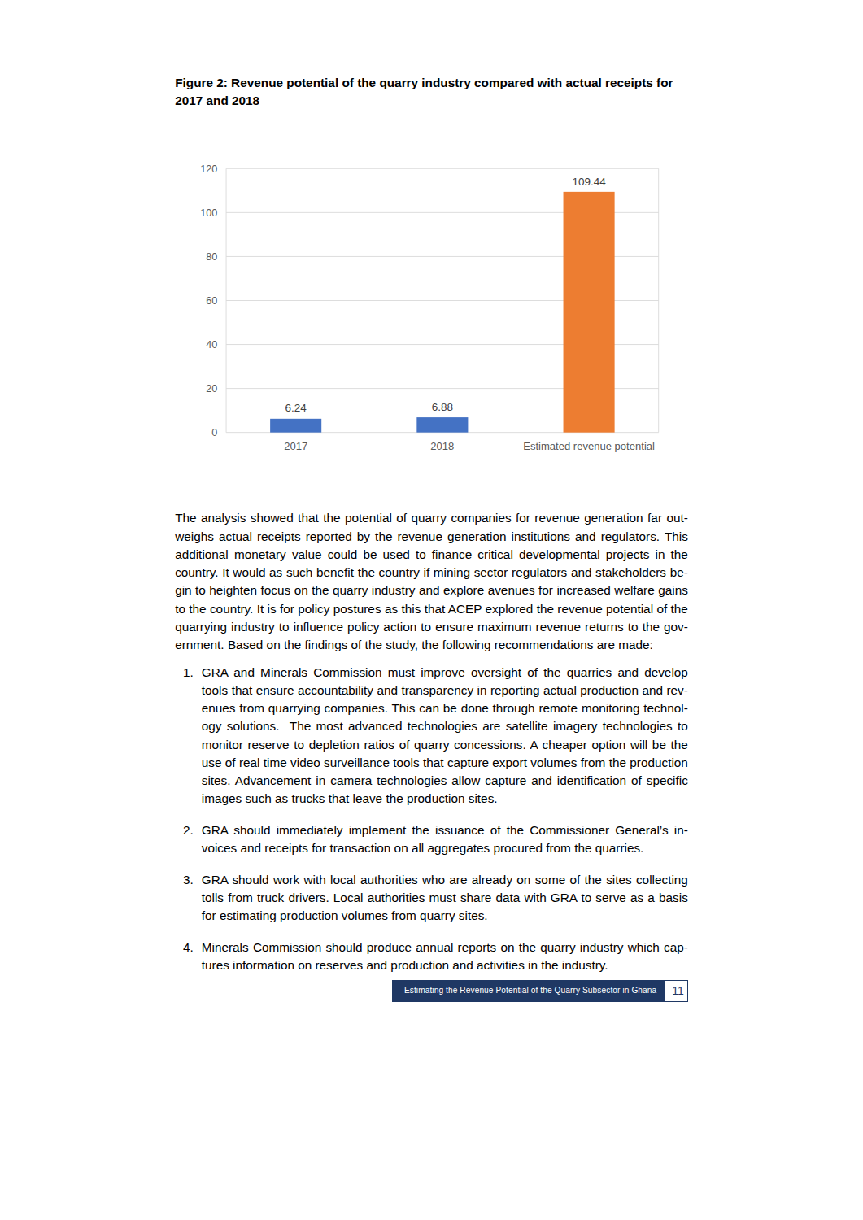Figure 2: Revenue potential of the quarry industry compared with actual receipts for 2017 and 2018
0 20 40 60 80 100 120 6.24 6.88 109.44 2017 2018 Estimated revenue potential
The analysis showed that the potential of quarry companies for revenue generation far outweighs actual receipts reported by the revenue generation institutions and regulators. This additional monetary value could be used to finance critical developmental projects in the country. It would as such benefit the country if mining sector regulators and stakeholders begin to heighten focus on the quarry industry and explore avenues for increased welfare gains to the country. It is for policy postures as this that ACEP explored the revenue potential of the quarrying industry to influence policy action to ensure maximum revenue returns to the government. Based on the findings of the study, the following recommendations are made:
GRA and Minerals Commission must improve oversight of the quarries and develop tools that ensure accountability and transparency in reporting actual production and revenues from quarrying companies. This can be done through remote monitoring technology solutions. The most advanced technologies are satellite imagery technologies to monitor reserve to depletion ratios of quarry concessions. A cheaper option will be the use of real time video surveillance tools that capture export volumes from the production sites. Advancement in camera technologies allow capture and identification of specific images such as trucks that leave the production sites.
GRA should immediately implement the issuance of the Commissioner General’s invoices and receipts for transaction on all aggregates procured from the quarries.
GRA should work with local authorities who are already on some of the sites collecting tolls from truck drivers. Local authorities must share data with GRA to serve as a basis for estimating production volumes from quarry sites.
Minerals Commission should produce annual reports on the quarry industry which captures information on reserves and production and activities in the industry.
Estimating the Revenue Potential of the Quarry Subsector in Ghana
11